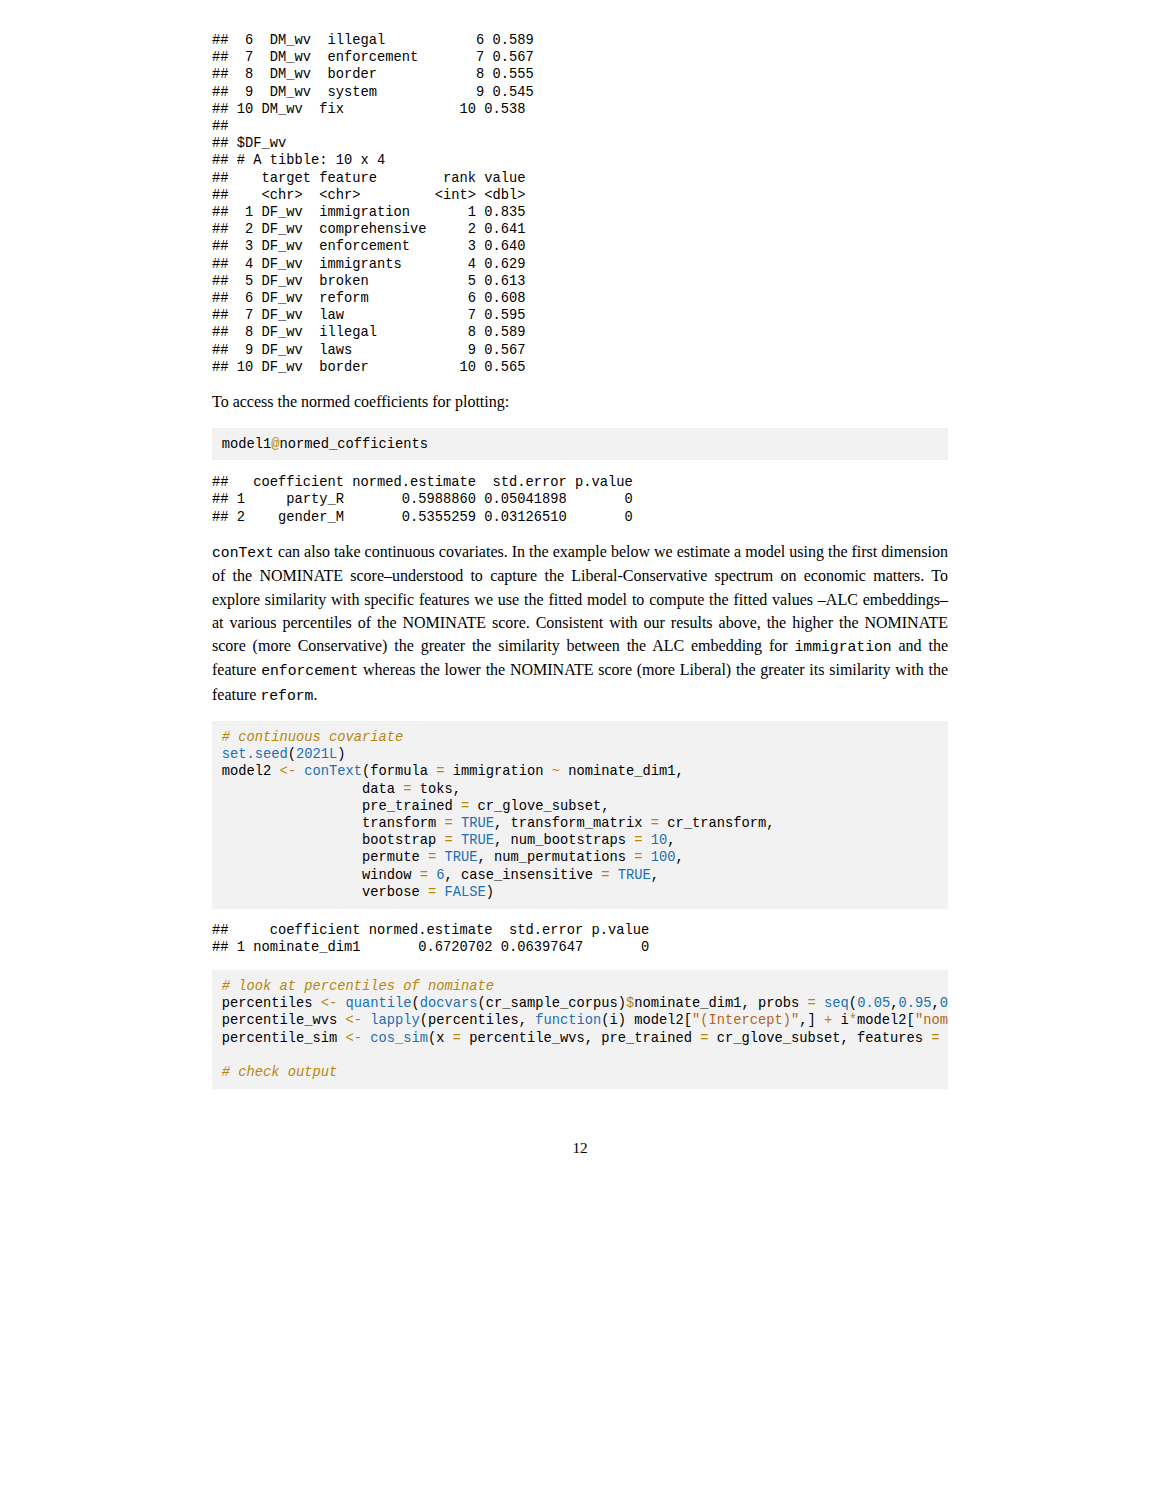##  6  DM_wv  illegal           6 0.589
##  7  DM_wv  enforcement       7 0.567
##  8  DM_wv  border            8 0.555
##  9  DM_wv  system            9 0.545
## 10 DM_wv  fix              10 0.538
## 
## $DF_wv
## # A tibble: 10 x 4
##    target feature        rank value
##    <chr>  <chr>         <int> <dbl>
##  1 DF_wv  immigration       1 0.835
##  2 DF_wv  comprehensive     2 0.641
##  3 DF_wv  enforcement       3 0.640
##  4 DF_wv  immigrants        4 0.629
##  5 DF_wv  broken            5 0.613
##  6 DF_wv  reform            6 0.608
##  7 DF_wv  law               7 0.595
##  8 DF_wv  illegal           8 0.589
##  9 DF_wv  laws              9 0.567
## 10 DF_wv  border           10 0.565
To access the normed coefficients for plotting:
model1@normed_cofficients
##   coefficient normed.estimate  std.error p.value
## 1     party_R       0.5988860 0.05041898       0
## 2    gender_M       0.5355259 0.03126510       0
conText can also take continuous covariates. In the example below we estimate a model using the first dimension of the NOMINATE score–understood to capture the Liberal-Conservative spectrum on economic matters. To explore similarity with specific features we use the fitted model to compute the fitted values –ALC embeddings– at various percentiles of the NOMINATE score. Consistent with our results above, the higher the NOMINATE score (more Conservative) the greater the similarity between the ALC embedding for immigration and the feature enforcement whereas the lower the NOMINATE score (more Liberal) the greater its similarity with the feature reform.
# continuous covariate
set.seed(2021L)
model2 <- conText(formula = immigration ~ nominate_dim1,
                 data = toks,
                 pre_trained = cr_glove_subset,
                 transform = TRUE, transform_matrix = cr_transform,
                 bootstrap = TRUE, num_bootstraps = 10,
                 permute = TRUE, num_permutations = 100,
                 window = 6, case_insensitive = TRUE,
                 verbose = FALSE)
##     coefficient normed.estimate  std.error p.value
## 1 nominate_dim1       0.6720702 0.06397647       0
# look at percentiles of nominate
percentiles <- quantile(docvars(cr_sample_corpus)$nominate_dim1, probs = seq(0.05,0.95,0.05))
percentile_wvs <- lapply(percentiles, function(i) model2["(Intercept)",] + i*model2["nominate_dim1",]) 
percentile_sim <- cos_sim(x = percentile_wvs, pre_trained = cr_glove_subset, features = c("reform", "en

# check output
12